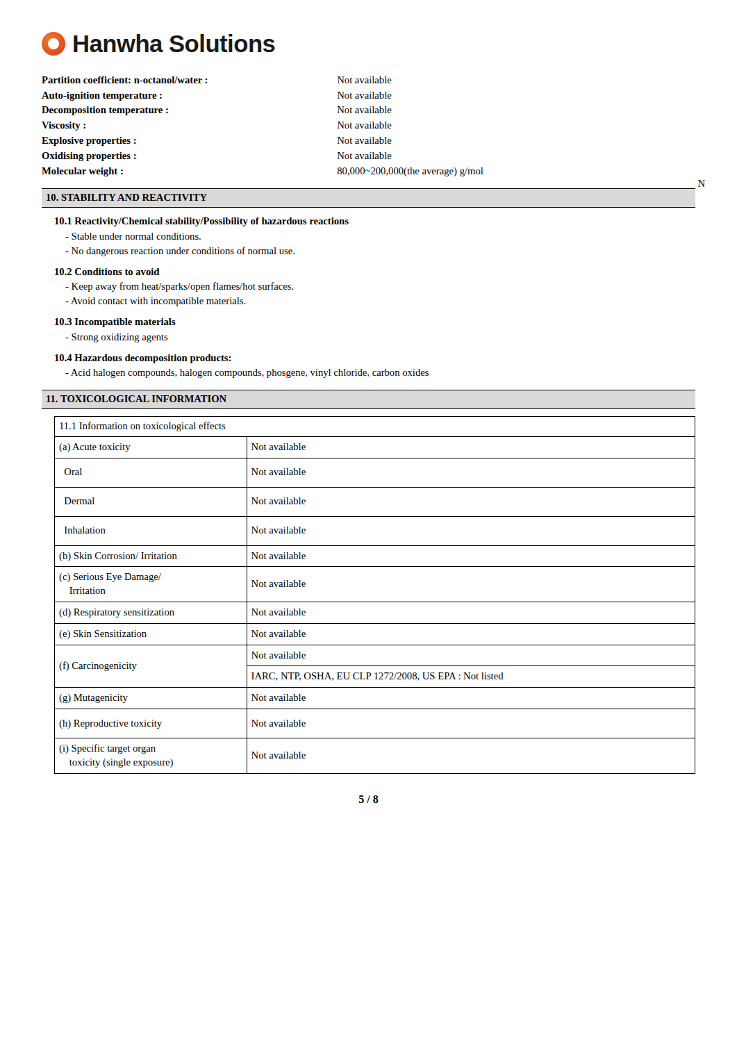Hanwha Solutions
| Partition coefficient: n-octanol/water : | Not available |
| Auto-ignition temperature : | Not available |
| Decomposition temperature : | Not available |
| Viscosity : | Not available |
| Explosive properties : | Not available |
| Oxidising properties : | Not available |
| Molecular weight : | 80,000~200,000(the average) g/mol |
N
10. STABILITY AND REACTIVITY
10.1 Reactivity/Chemical stability/Possibility of hazardous reactions
- Stable under normal conditions.
- No dangerous reaction under conditions of normal use.
10.2 Conditions to avoid
- Keep away from heat/sparks/open flames/hot surfaces.
- Avoid contact with incompatible materials.
10.3 Incompatible materials
- Strong oxidizing agents
10.4 Hazardous decomposition products:
- Acid halogen compounds, halogen compounds, phosgene, vinyl chloride, carbon oxides
11. TOXICOLOGICAL INFORMATION
| 11.1 Information on toxicological effects |
| (a) Acute toxicity | Not available |
| Oral | Not available |
| Dermal | Not available |
| Inhalation | Not available |
| (b) Skin Corrosion/ Irritation | Not available |
| (c) Serious Eye Damage/ Irritation | Not available |
| (d) Respiratory sensitization | Not available |
| (e) Skin Sensitization | Not available |
| (f) Carcinogenicity | Not available |
| IARC, NTP, OSHA, EU CLP 1272/2008, US EPA : Not listed |
| (g) Mutagenicity | Not available |
| (h) Reproductive toxicity | Not available |
| (i) Specific target organ toxicity (single exposure) | Not available |
5 / 8